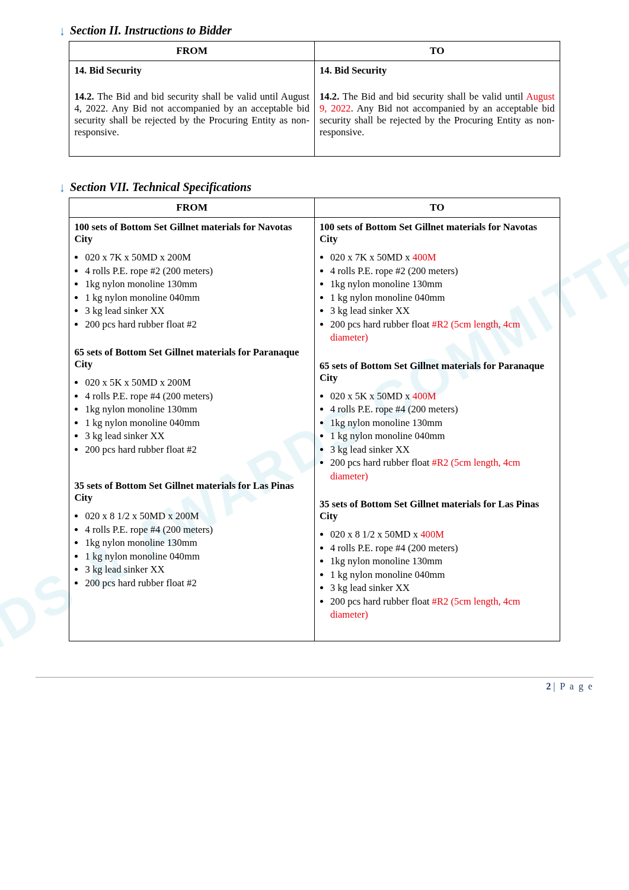BIDS & AWARDS COMMITTEE
Section II. Instructions to Bidder
| FROM | TO |
| --- | --- |
| 14. Bid Security 14.2. The Bid and bid security shall be valid until August 4, 2022. Any Bid not accompanied by an acceptable bid security shall be rejected by the Procuring Entity as non-responsive. | 14. Bid Security 14.2. The Bid and bid security shall be valid until August 9, 2022 . Any Bid not accompanied by an acceptable bid security shall be rejected by the Procuring Entity as non-responsive. |
Section VII. Technical Specifications
| FROM | TO |
| --- | --- |
| 100 sets of Bottom Set Gillnet materials for Navotas City 020 x 7K x 50MD x 200M 4 rolls P.E. rope #2 (200 meters) 1kg nylon monoline 130mm 1 kg nylon monoline 040mm 3 kg lead sinker XX 200 pcs hard rubber float #2 65 sets of Bottom Set Gillnet materials for Paranaque City 020 x 5K x 50MD x 200M 4 rolls P.E. rope #4 (200 meters) 1kg nylon monoline 130mm 1 kg nylon monoline 040mm 3 kg lead sinker XX 200 pcs hard rubber float #2 35 sets of Bottom Set Gillnet materials for Las Pinas City 020 x 8 1/2 x 50MD x 200M 4 rolls P.E. rope #4 (200 meters) 1kg nylon monoline 130mm 1 kg nylon monoline 040mm 3 kg lead sinker XX 200 pcs hard rubber float #2 | 100 sets of Bottom Set Gillnet materials for Navotas City 020 x 7K x 50MD x 400M 4 rolls P.E. rope #2 (200 meters) 1kg nylon monoline 130mm 1 kg nylon monoline 040mm 3 kg lead sinker XX 200 pcs hard rubber float #R2 (5cm length, 4cm diameter) 65 sets of Bottom Set Gillnet materials for Paranaque City 020 x 5K x 50MD x 400M 4 rolls P.E. rope #4 (200 meters) 1kg nylon monoline 130mm 1 kg nylon monoline 040mm 3 kg lead sinker XX 200 pcs hard rubber float #R2 (5cm length, 4cm diameter) 35 sets of Bottom Set Gillnet materials for Las Pinas City 020 x 8 1/2 x 50MD x 400M 4 rolls P.E. rope #4 (200 meters) 1kg nylon monoline 130mm 1 kg nylon monoline 040mm 3 kg lead sinker XX 200 pcs hard rubber float #R2 (5cm length, 4cm diameter) |
2 | P a g e